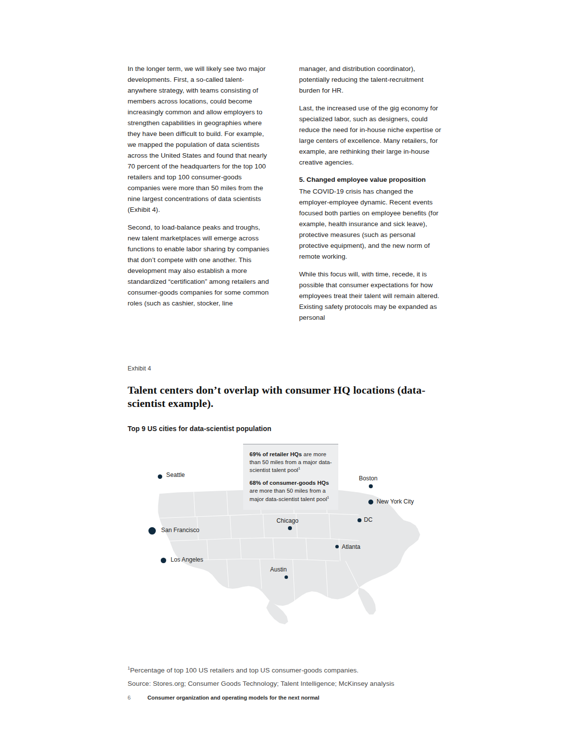In the longer term, we will likely see two major developments. First, a so-called talent-anywhere strategy, with teams consisting of members across locations, could become increasingly common and allow employers to strengthen capabilities in geographies where they have been difficult to build. For example, we mapped the population of data scientists across the United States and found that nearly 70 percent of the headquarters for the top 100 retailers and top 100 consumer-goods companies were more than 50 miles from the nine largest concentrations of data scientists (Exhibit 4).
Second, to load-balance peaks and troughs, new talent marketplaces will emerge across functions to enable labor sharing by companies that don’t compete with one another. This development may also establish a more standardized “certification” among retailers and consumer-goods companies for some common roles (such as cashier, stocker, line
manager, and distribution coordinator), potentially reducing the talent-recruitment burden for HR.
Last, the increased use of the gig economy for specialized labor, such as designers, could reduce the need for in-house niche expertise or large centers of excellence. Many retailers, for example, are rethinking their large in-house creative agencies.
5. Changed employee value proposition
The COVID-19 crisis has changed the employer-employee dynamic. Recent events focused both parties on employee benefits (for example, health insurance and sick leave), protective measures (such as personal protective equipment), and the new norm of remote working.
While this focus will, with time, recede, it is possible that consumer expectations for how employees treat their talent will remain altered. Existing safety protocols may be expanded as personal
Exhibit 4
Talent centers don’t overlap with consumer HQ locations (data-scientist example).
Top 9 US cities for data-scientist population
69% of retailer HQs are more than 50 miles from a major data-scientist talent pool1
68% of consumer-goods HQs are more than 50 miles from a major data-scientist talent pool1
Seattle San Francisco Los Angeles Chicago DC New York City Boston Atlanta Austin
1Percentage of top 100 US retailers and top US consumer-goods companies.
Source: Stores.org; Consumer Goods Technology; Talent Intelligence; McKinsey analysis
6 Consumer organization and operating models for the next normal